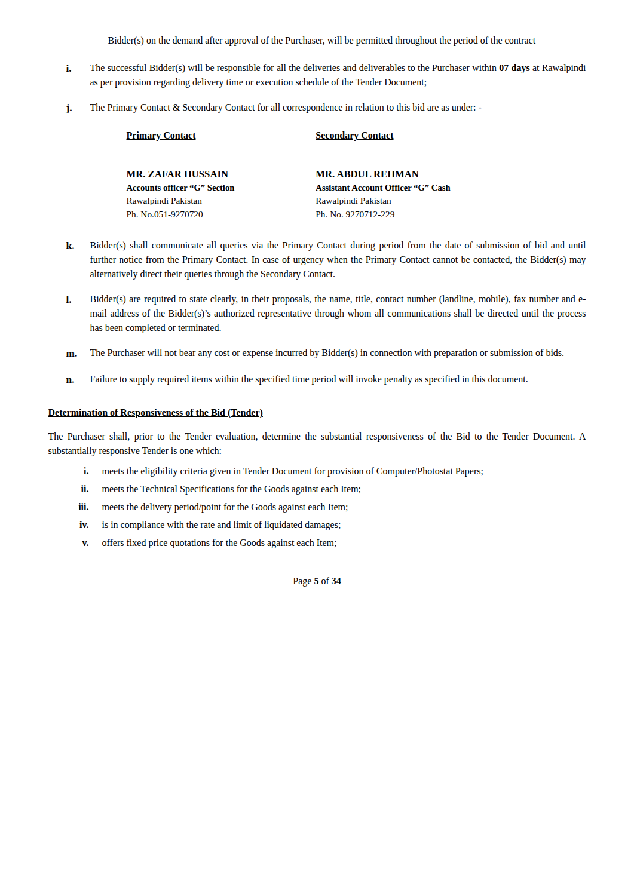Bidder(s) on the demand after approval of the Purchaser, will be permitted throughout the period of the contract
i.
The successful Bidder(s) will be responsible for all the deliveries and deliverables to the Purchaser within 07 days at Rawalpindi as per provision regarding delivery time or execution schedule of the Tender Document;
j.
The Primary Contact & Secondary Contact for all correspondence in relation to this bid are as under: -
| Primary Contact | Secondary Contact |
| --- | --- |
| MR. ZAFAR HUSSAIN Accounts officer “G” Section Rawalpindi Pakistan Ph. No.051-9270720 | MR. ABDUL REHMAN Assistant Account Officer “G” Cash Rawalpindi Pakistan Ph. No. 9270712-229 |
k.
Bidder(s) shall communicate all queries via the Primary Contact during period from the date of submission of bid and until further notice from the Primary Contact. In case of urgency when the Primary Contact cannot be contacted, the Bidder(s) may alternatively direct their queries through the Secondary Contact.
l.
Bidder(s) are required to state clearly, in their proposals, the name, title, contact number (landline, mobile), fax number and e-mail address of the Bidder(s)’s authorized representative through whom all communications shall be directed until the process has been completed or terminated.
m.
The Purchaser will not bear any cost or expense incurred by Bidder(s) in connection with preparation or submission of bids.
n.
Failure to supply required items within the specified time period will invoke penalty as specified in this document.
Determination of Responsiveness of the Bid (Tender)
The Purchaser shall, prior to the Tender evaluation, determine the substantial responsiveness of the Bid to the Tender Document. A substantially responsive Tender is one which:
i.
meets the eligibility criteria given in Tender Document for provision of Computer/Photostat Papers;
ii.
meets the Technical Specifications for the Goods against each Item;
iii.
meets the delivery period/point for the Goods against each Item;
iv.
is in compliance with the rate and limit of liquidated damages;
v.
offers fixed price quotations for the Goods against each Item;
Page 5 of 34